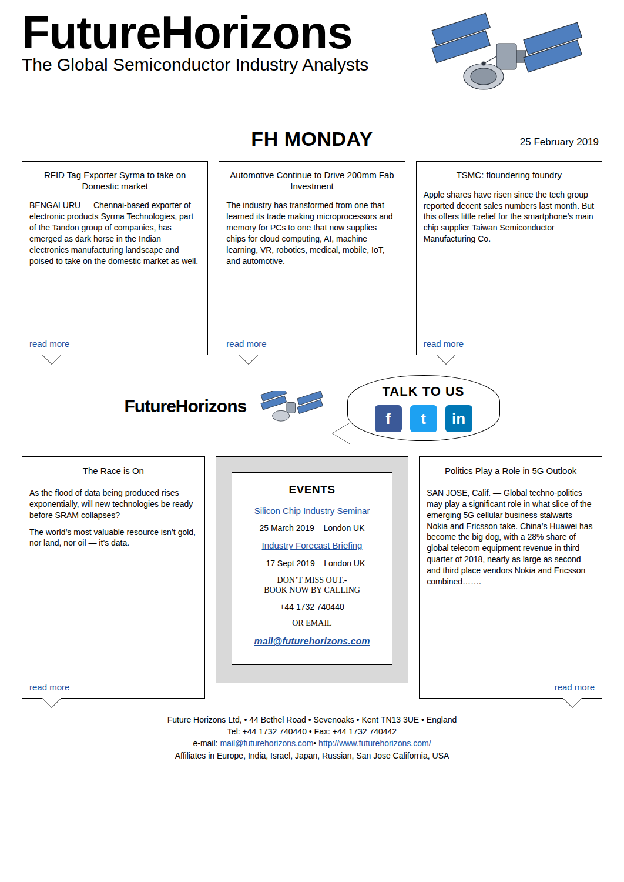Future Horizons
The Global Semiconductor Industry Analysts
FH MONDAY
25 February 2019
RFID Tag Exporter Syrma to take on Domestic market
BENGALURU — Chennai-based exporter of electronic products Syrma Technologies, part of the Tandon group of companies, has emerged as dark horse in the Indian electronics manufacturing landscape and poised to take on the domestic market as well.
read more
Automotive Continue to Drive 200mm Fab Investment
The industry has transformed from one that learned its trade making microprocessors and memory for PCs to one that now supplies chips for cloud computing, AI, machine learning, VR, robotics, medical, mobile, IoT, and automotive.
read more
TSMC: floundering foundry
Apple shares have risen since the tech group reported decent sales numbers last month. But this offers little relief for the smartphone’s main chip supplier Taiwan Semiconductor Manufacturing Co.
read more
Future Horizons
TALK TO US
f t in
The Race is On
As the flood of data being produced rises exponentially, will new technologies be ready before SRAM collapses?
The world’s most valuable resource isn’t gold, nor land, nor oil — it’s data.
read more
EVENTS
Silicon Chip Industry Seminar
25 March 2019 – London UK
Industry Forecast Briefing
– 17 Sept 2019 – London UK
DON’T MISS OUT.-
BOOK NOW BY CALLING
+44 1732 740440
OR EMAIL
mail@futurehorizons.com
Politics Play a Role in 5G Outlook
SAN JOSE, Calif. — Global techno-politics may play a significant role in what slice of the emerging 5G cellular business stalwarts Nokia and Ericsson take. China’s Huawei has become the big dog, with a 28% share of global telecom equipment revenue in third quarter of 2018, nearly as large as second and third place vendors Nokia and Ericsson combined…….
read more
Future Horizons Ltd, • 44 Bethel Road • Sevenoaks • Kent TN13 3UE • England
Tel: +44 1732 740440 • Fax: +44 1732 740442
e-mail: mail@futurehorizons.com• http://www.futurehorizons.com/
Affiliates in Europe, India, Israel, Japan, Russian, San Jose California, USA